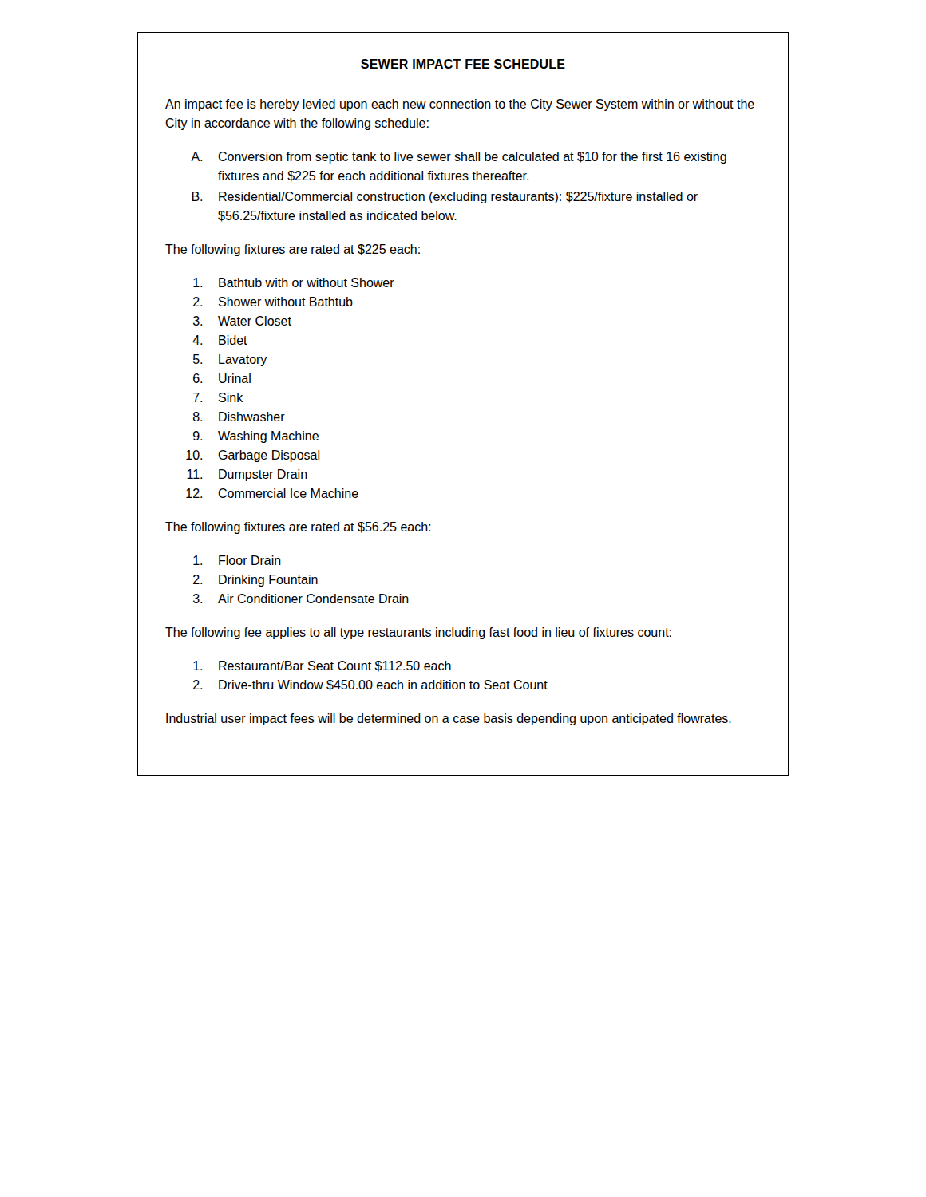SEWER IMPACT FEE SCHEDULE
An impact fee is hereby levied upon each new connection to the City Sewer System within or without the City in accordance with the following schedule:
Conversion from septic tank to live sewer shall be calculated at $10 for the first 16 existing fixtures and $225 for each additional fixtures thereafter.
Residential/Commercial construction (excluding restaurants): $225/fixture installed or $56.25/fixture installed as indicated below.
The following fixtures are rated at $225 each:
Bathtub with or without Shower
Shower without Bathtub
Water Closet
Bidet
Lavatory
Urinal
Sink
Dishwasher
Washing Machine
Garbage Disposal
Dumpster Drain
Commercial Ice Machine
The following fixtures are rated at $56.25 each:
Floor Drain
Drinking Fountain
Air Conditioner Condensate Drain
The following fee applies to all type restaurants including fast food in lieu of fixtures count:
Restaurant/Bar Seat Count $112.50 each
Drive-thru Window $450.00 each in addition to Seat Count
Industrial user impact fees will be determined on a case basis depending upon anticipated flowrates.